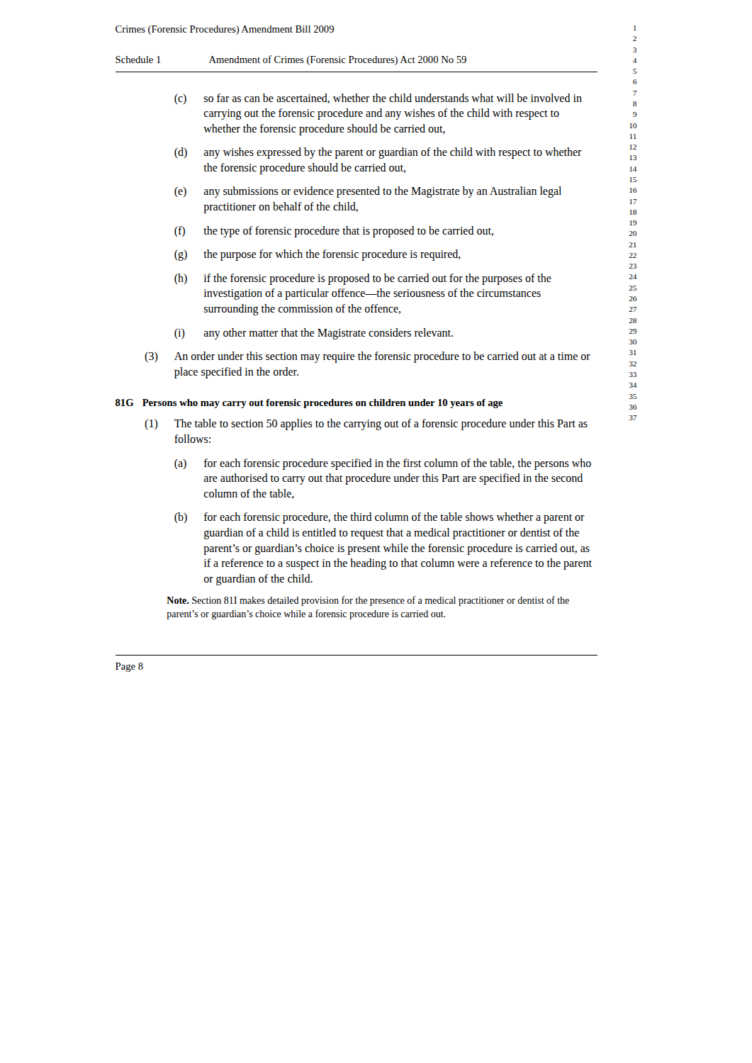Crimes (Forensic Procedures) Amendment Bill 2009
Schedule 1
Amendment of Crimes (Forensic Procedures) Act 2000 No 59
(c)
so far as can be ascertained, whether the child understands what will be involved in carrying out the forensic procedure and any wishes of the child with respect to whether the forensic procedure should be carried out,
(d)
any wishes expressed by the parent or guardian of the child with respect to whether the forensic procedure should be carried out,
(e)
any submissions or evidence presented to the Magistrate by an Australian legal practitioner on behalf of the child,
(f)
the type of forensic procedure that is proposed to be carried out,
(g)
the purpose for which the forensic procedure is required,
(h)
if the forensic procedure is proposed to be carried out for the purposes of the investigation of a particular offence—the seriousness of the circumstances surrounding the commission of the offence,
(i)
any other matter that the Magistrate considers relevant.
(3)
An order under this section may require the forensic procedure to be carried out at a time or place specified in the order.
81G Persons who may carry out forensic procedures on children under 10 years of age
(1)
The table to section 50 applies to the carrying out of a forensic procedure under this Part as follows:
(a)
for each forensic procedure specified in the first column of the table, the persons who are authorised to carry out that procedure under this Part are specified in the second column of the table,
(b)
for each forensic procedure, the third column of the table shows whether a parent or guardian of a child is entitled to request that a medical practitioner or dentist of the parent’s or guardian’s choice is present while the forensic procedure is carried out, as if a reference to a suspect in the heading to that column were a reference to the parent or guardian of the child.
Note. Section 81I makes detailed provision for the presence of a medical practitioner or dentist of the parent’s or guardian’s choice while a forensic procedure is carried out.
Page 8
1 2 3 4 5 6 7 8 9 10 11 12 13 14 15 16 17 18 19 20 21 22 23 24 25 26 27 28 29 30 31 32 33 34 35 36 37